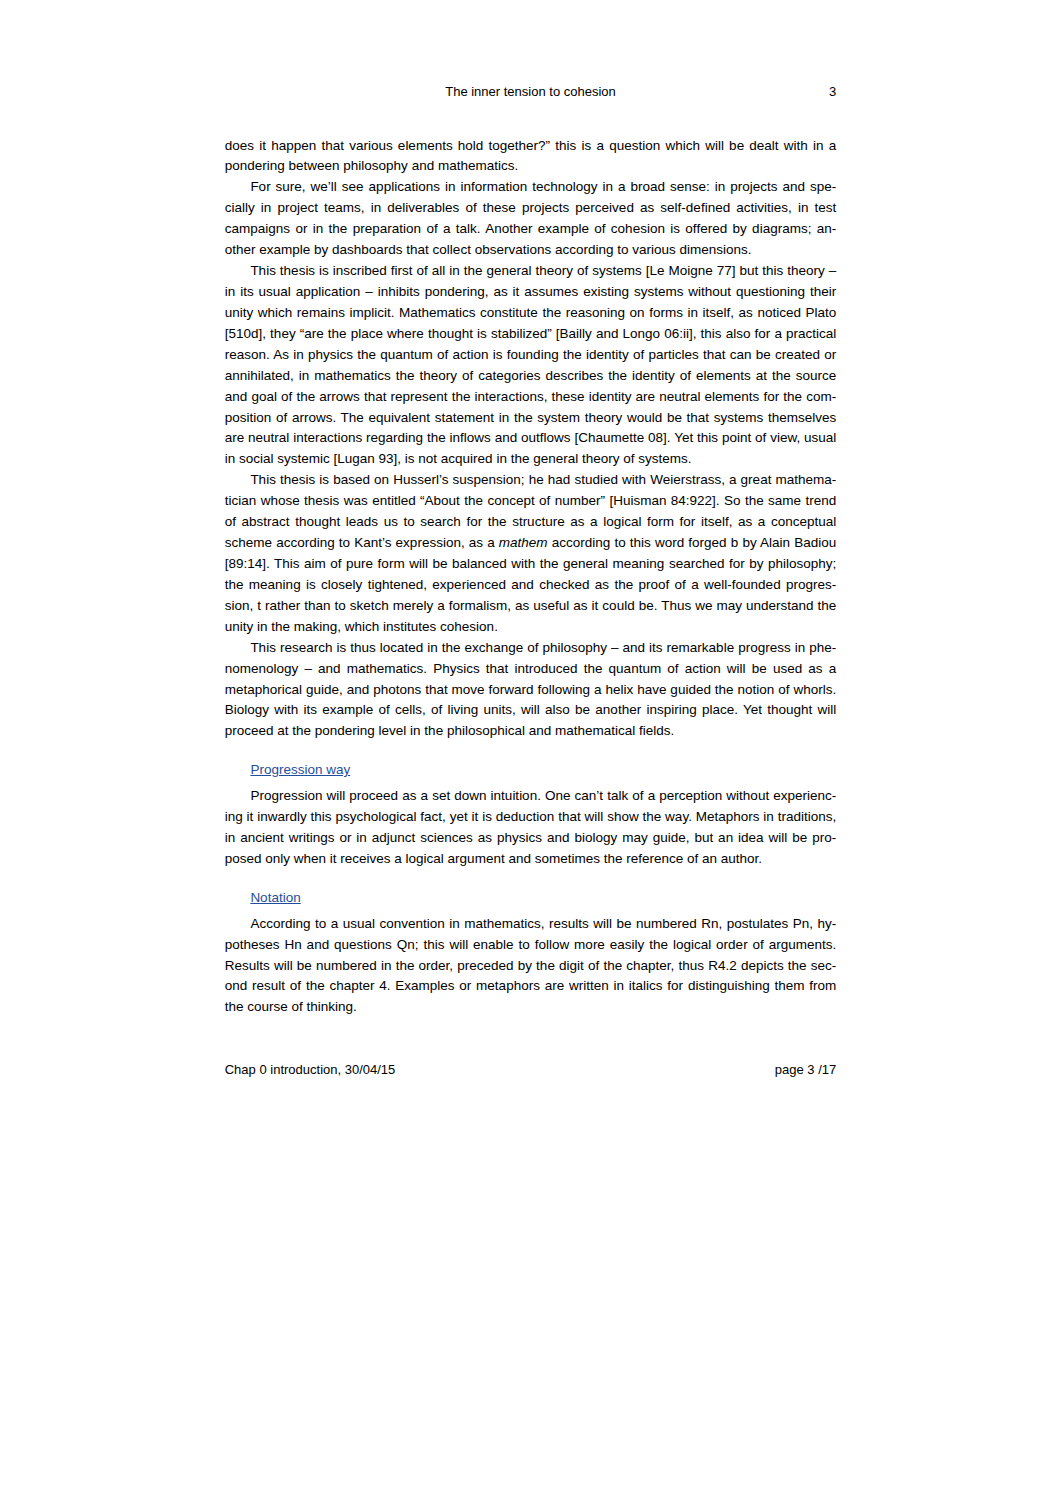The inner tension to cohesion 3
does it happen that various elements hold together?” this is a question which will be dealt with in a pondering between philosophy and mathematics.
For sure, we’ll see applications in information technology in a broad sense: in projects and specially in project teams, in deliverables of these projects perceived as self-defined activities, in test campaigns or in the preparation of a talk. Another example of cohesion is offered by diagrams; another example by dashboards that collect observations according to various dimensions.
This thesis is inscribed first of all in the general theory of systems [Le Moigne 77] but this theory – in its usual application – inhibits pondering, as it assumes existing systems without questioning their unity which remains implicit. Mathematics constitute the reasoning on forms in itself, as noticed Plato [510d], they “are the place where thought is stabilized” [Bailly and Longo 06:ii], this also for a practical reason. As in physics the quantum of action is founding the identity of particles that can be created or annihilated, in mathematics the theory of categories describes the identity of elements at the source and goal of the arrows that represent the interactions, these identity are neutral elements for the composition of arrows. The equivalent statement in the system theory would be that systems themselves are neutral interactions regarding the inflows and outflows [Chaumette 08]. Yet this point of view, usual in social systemic [Lugan 93], is not acquired in the general theory of systems.
This thesis is based on Husserl’s suspension; he had studied with Weierstrass, a great mathematician whose thesis was entitled “About the concept of number” [Huisman 84:922]. So the same trend of abstract thought leads us to search for the structure as a logical form for itself, as a conceptual scheme according to Kant’s expression, as a mathem according to this word forged b by Alain Badiou [89:14]. This aim of pure form will be balanced with the general meaning searched for by philosophy; the meaning is closely tightened, experienced and checked as the proof of a well-founded progression, t rather than to sketch merely a formalism, as useful as it could be. Thus we may understand the unity in the making, which institutes cohesion.
This research is thus located in the exchange of philosophy – and its remarkable progress in phenomenology – and mathematics. Physics that introduced the quantum of action will be used as a metaphorical guide, and photons that move forward following a helix have guided the notion of whorls. Biology with its example of cells, of living units, will also be another inspiring place. Yet thought will proceed at the pondering level in the philosophical and mathematical fields.
Progression way
Progression will proceed as a set down intuition. One can’t talk of a perception without experiencing it inwardly this psychological fact, yet it is deduction that will show the way. Metaphors in traditions, in ancient writings or in adjunct sciences as physics and biology may guide, but an idea will be proposed only when it receives a logical argument and sometimes the reference of an author.
Notation
According to a usual convention in mathematics, results will be numbered Rn, postulates Pn, hypotheses Hn and questions Qn; this will enable to follow more easily the logical order of arguments. Results will be numbered in the order, preceded by the digit of the chapter, thus R4.2 depicts the second result of the chapter 4. Examples or metaphors are written in italics for distinguishing them from the course of thinking.
Chap 0 introduction, 30/04/15 page 3 /17